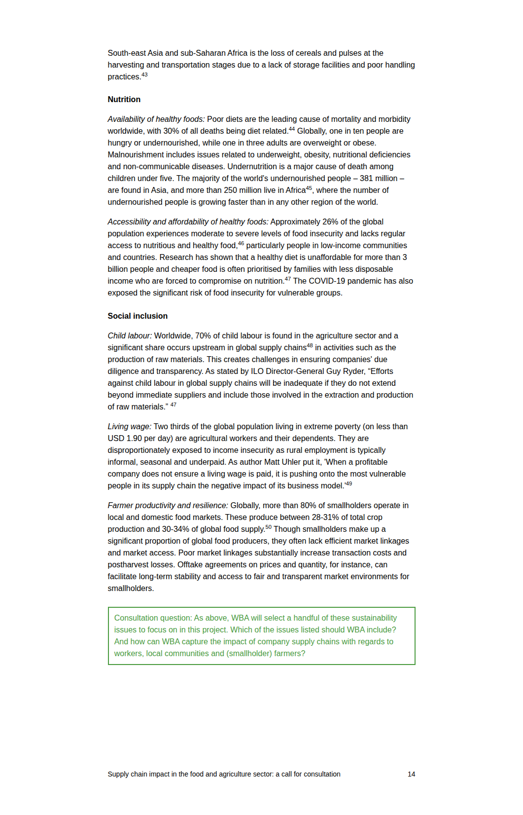South-east Asia and sub-Saharan Africa is the loss of cereals and pulses at the harvesting and transportation stages due to a lack of storage facilities and poor handling practices.43
Nutrition
Availability of healthy foods: Poor diets are the leading cause of mortality and morbidity worldwide, with 30% of all deaths being diet related.44 Globally, one in ten people are hungry or undernourished, while one in three adults are overweight or obese. Malnourishment includes issues related to underweight, obesity, nutritional deficiencies and non-communicable diseases. Undernutrition is a major cause of death among children under five. The majority of the world's undernourished people – 381 million – are found in Asia, and more than 250 million live in Africa45, where the number of undernourished people is growing faster than in any other region of the world.
Accessibility and affordability of healthy foods: Approximately 26% of the global population experiences moderate to severe levels of food insecurity and lacks regular access to nutritious and healthy food,46 particularly people in low-income communities and countries. Research has shown that a healthy diet is unaffordable for more than 3 billion people and cheaper food is often prioritised by families with less disposable income who are forced to compromise on nutrition.47 The COVID-19 pandemic has also exposed the significant risk of food insecurity for vulnerable groups.
Social inclusion
Child labour: Worldwide, 70% of child labour is found in the agriculture sector and a significant share occurs upstream in global supply chains48 in activities such as the production of raw materials. This creates challenges in ensuring companies' due diligence and transparency. As stated by ILO Director-General Guy Ryder, “Efforts against child labour in global supply chains will be inadequate if they do not extend beyond immediate suppliers and include those involved in the extraction and production of raw materials.” 47
Living wage: Two thirds of the global population living in extreme poverty (on less than USD 1.90 per day) are agricultural workers and their dependents. They are disproportionately exposed to income insecurity as rural employment is typically informal, seasonal and underpaid. As author Matt Uhler put it, 'When a profitable company does not ensure a living wage is paid, it is pushing onto the most vulnerable people in its supply chain the negative impact of its business model.'49
Farmer productivity and resilience: Globally, more than 80% of smallholders operate in local and domestic food markets. These produce between 28-31% of total crop production and 30-34% of global food supply.50 Though smallholders make up a significant proportion of global food producers, they often lack efficient market linkages and market access. Poor market linkages substantially increase transaction costs and postharvest losses. Offtake agreements on prices and quantity, for instance, can facilitate long-term stability and access to fair and transparent market environments for smallholders.
Consultation question: As above, WBA will select a handful of these sustainability issues to focus on in this project. Which of the issues listed should WBA include? And how can WBA capture the impact of company supply chains with regards to workers, local communities and (smallholder) farmers?
Supply chain impact in the food and agriculture sector: a call for consultation
14